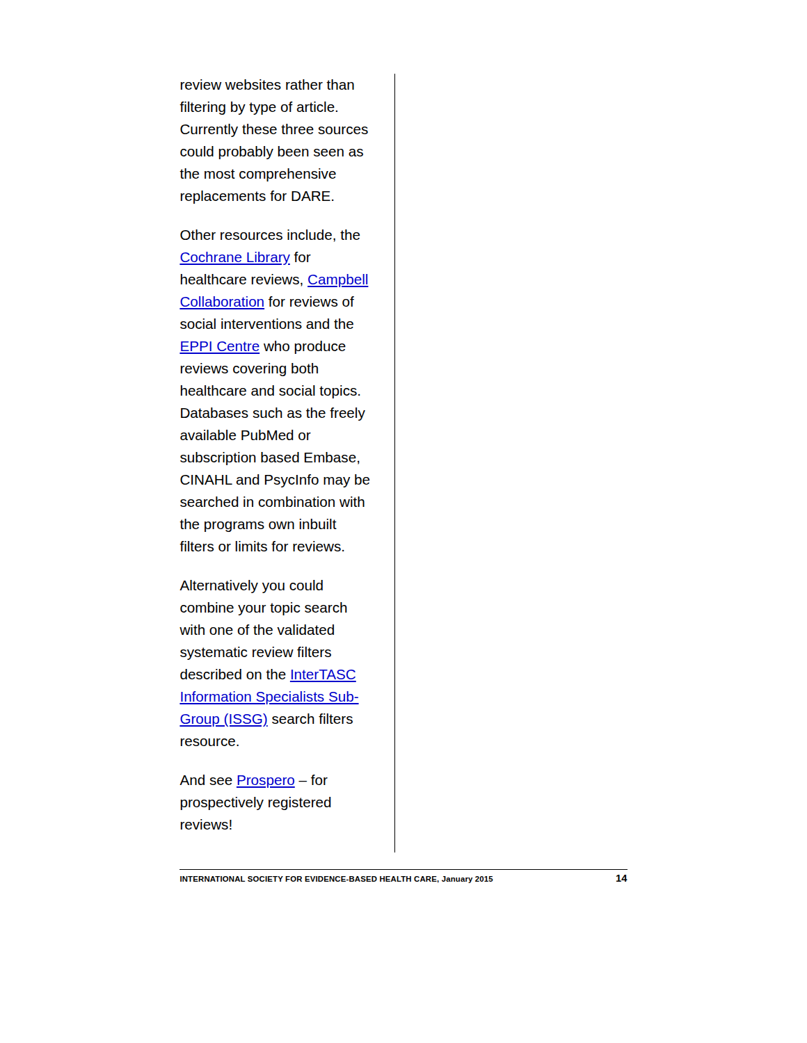review websites rather than filtering by type of article. Currently these three sources could probably been seen as the most comprehensive replacements for DARE.
Other resources include, the Cochrane Library for healthcare reviews, Campbell Collaboration for reviews of social interventions and the EPPI Centre who produce reviews covering both healthcare and social topics. Databases such as the freely available PubMed or subscription based Embase, CINAHL and PsycInfo may be searched in combination with the programs own inbuilt filters or limits for reviews.
Alternatively you could combine your topic search with one of the validated systematic review filters described on the InterTASC Information Specialists Sub-Group (ISSG) search filters resource.
And see Prospero – for prospectively registered reviews!
INTERNATIONAL SOCIETY FOR EVIDENCE-BASED HEALTH CARE, January 2015 14